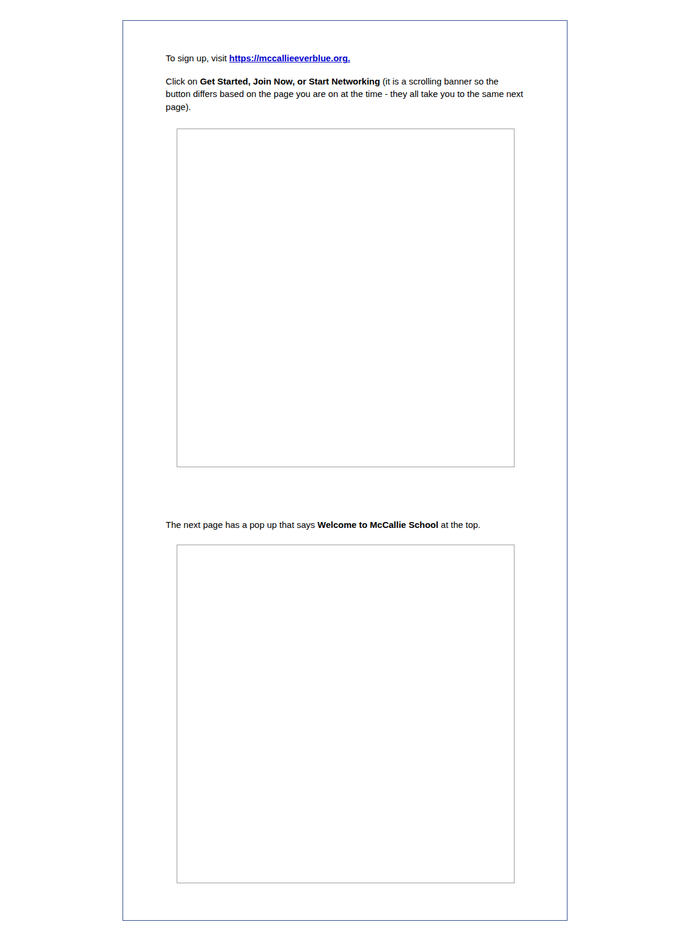To sign up, visit https://mccallieeverblue.org.
Click on Get Started, Join Now, or Start Networking (it is a scrolling banner so the button differs based on the page you are on at the time - they all take you to the same next page).
The next page has a pop up that says Welcome to McCallie School at the top.